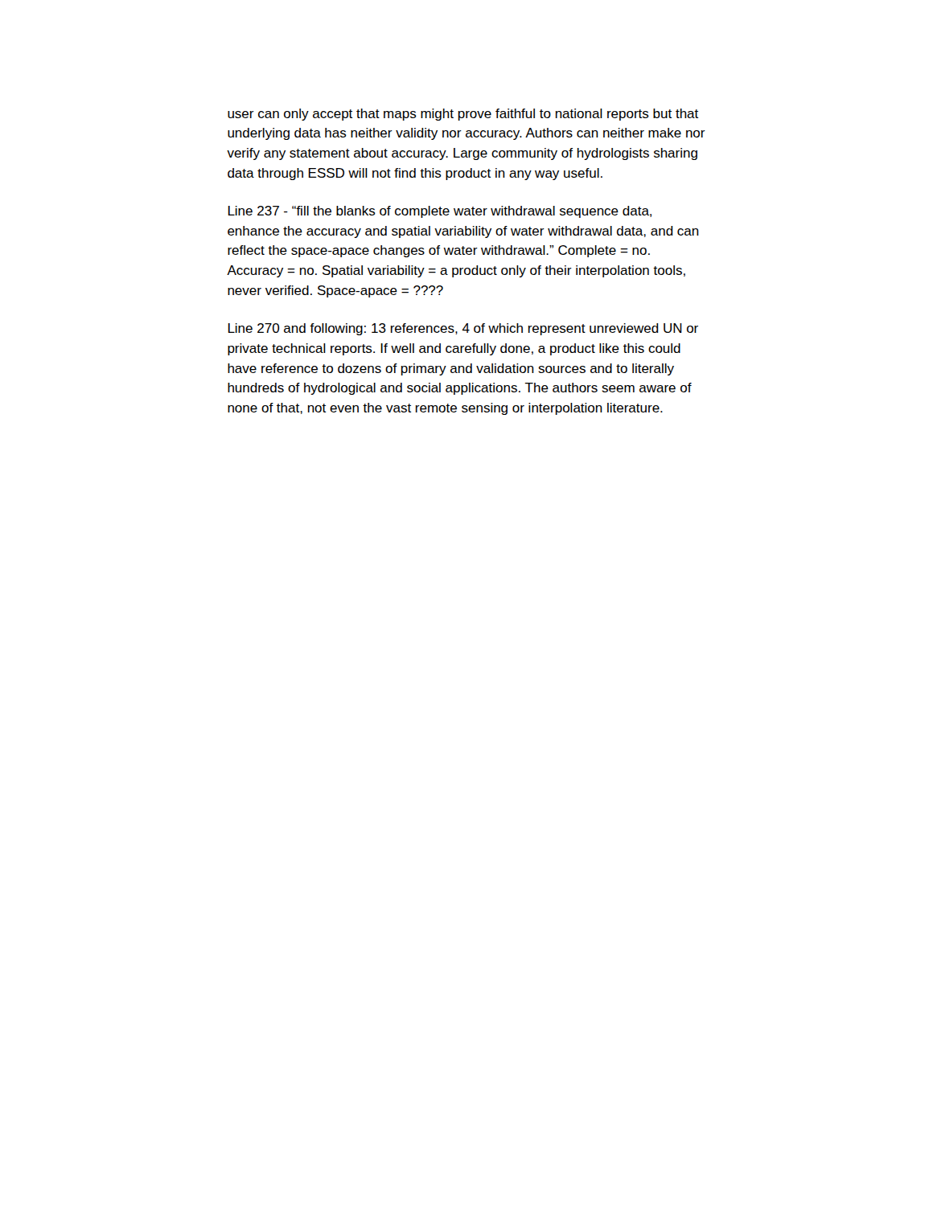user can only accept that maps might prove faithful to national reports but that underlying data has neither validity nor accuracy. Authors can neither make nor verify any statement about accuracy. Large community of hydrologists sharing data through ESSD will not find this product in any way useful.
Line 237 - “fill the blanks of complete water withdrawal sequence data, enhance the accuracy and spatial variability of water withdrawal data, and can reflect the space-apace changes of water withdrawal.” Complete = no. Accuracy = no. Spatial variability = a product only of their interpolation tools, never verified. Space-apace = ????
Line 270 and following: 13 references, 4 of which represent unreviewed UN or private technical reports. If well and carefully done, a product like this could have reference to dozens of primary and validation sources and to literally hundreds of hydrological and social applications. The authors seem aware of none of that, not even the vast remote sensing or interpolation literature.